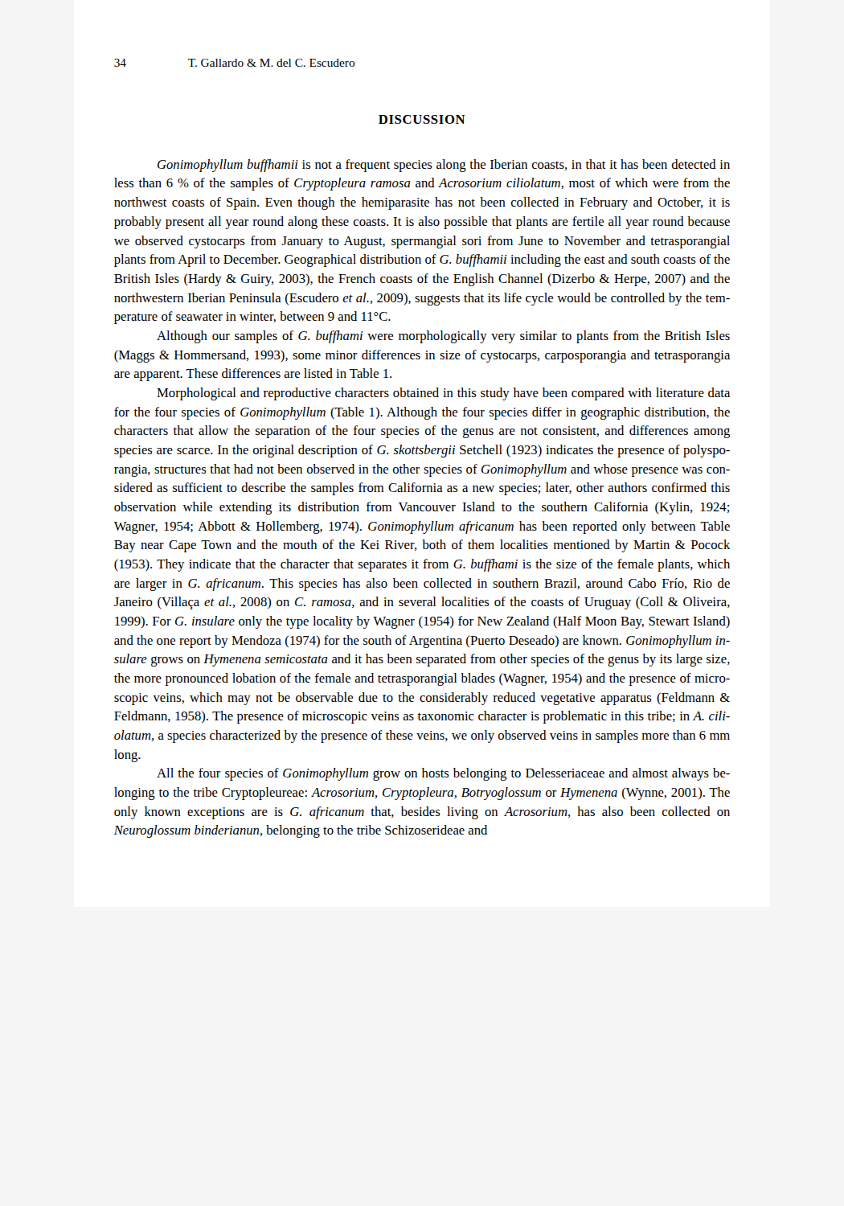34 T. Gallardo & M. del C. Escudero
DISCUSSION
Gonimophyllum buffhamii is not a frequent species along the Iberian coasts, in that it has been detected in less than 6 % of the samples of Cryptopleura ramosa and Acrosorium ciliolatum, most of which were from the northwest coasts of Spain. Even though the hemiparasite has not been collected in February and October, it is probably present all year round along these coasts. It is also possible that plants are fertile all year round because we observed cystocarps from January to August, spermangial sori from June to November and tetrasporangial plants from April to December. Geographical distribution of G. buffhamii including the east and south coasts of the British Isles (Hardy & Guiry, 2003), the French coasts of the English Channel (Dizerbo & Herpe, 2007) and the northwestern Iberian Peninsula (Escudero et al., 2009), suggests that its life cycle would be controlled by the temperature of seawater in winter, between 9 and 11°C.
Although our samples of G. buffhami were morphologically very similar to plants from the British Isles (Maggs & Hommersand, 1993), some minor differences in size of cystocarps, carposporangia and tetrasporangia are apparent. These differences are listed in Table 1.
Morphological and reproductive characters obtained in this study have been compared with literature data for the four species of Gonimophyllum (Table 1). Although the four species differ in geographic distribution, the characters that allow the separation of the four species of the genus are not consistent, and differences among species are scarce. In the original description of G. skottsbergii Setchell (1923) indicates the presence of polysporangia, structures that had not been observed in the other species of Gonimophyllum and whose presence was considered as sufficient to describe the samples from California as a new species; later, other authors confirmed this observation while extending its distribution from Vancouver Island to the southern California (Kylin, 1924; Wagner, 1954; Abbott & Hollemberg, 1974). Gonimophyllum africanum has been reported only between Table Bay near Cape Town and the mouth of the Kei River, both of them localities mentioned by Martin & Pocock (1953). They indicate that the character that separates it from G. buffhami is the size of the female plants, which are larger in G. africanum. This species has also been collected in southern Brazil, around Cabo Frío, Rio de Janeiro (Villaça et al., 2008) on C. ramosa, and in several localities of the coasts of Uruguay (Coll & Oliveira, 1999). For G. insulare only the type locality by Wagner (1954) for New Zealand (Half Moon Bay, Stewart Island) and the one report by Mendoza (1974) for the south of Argentina (Puerto Deseado) are known. Gonimophyllum insulare grows on Hymenena semicostata and it has been separated from other species of the genus by its large size, the more pronounced lobation of the female and tetrasporangial blades (Wagner, 1954) and the presence of microscopic veins, which may not be observable due to the considerably reduced vegetative apparatus (Feldmann & Feldmann, 1958). The presence of microscopic veins as taxonomic character is problematic in this tribe; in A. ciliolatum, a species characterized by the presence of these veins, we only observed veins in samples more than 6 mm long.
All the four species of Gonimophyllum grow on hosts belonging to Delesseriaceae and almost always belonging to the tribe Cryptopleureae: Acrosorium, Cryptopleura, Botryoglossum or Hymenena (Wynne, 2001). The only known exceptions are is G. africanum that, besides living on Acrosorium, has also been collected on Neuroglossum binderianun, belonging to the tribe Schizoserideae and